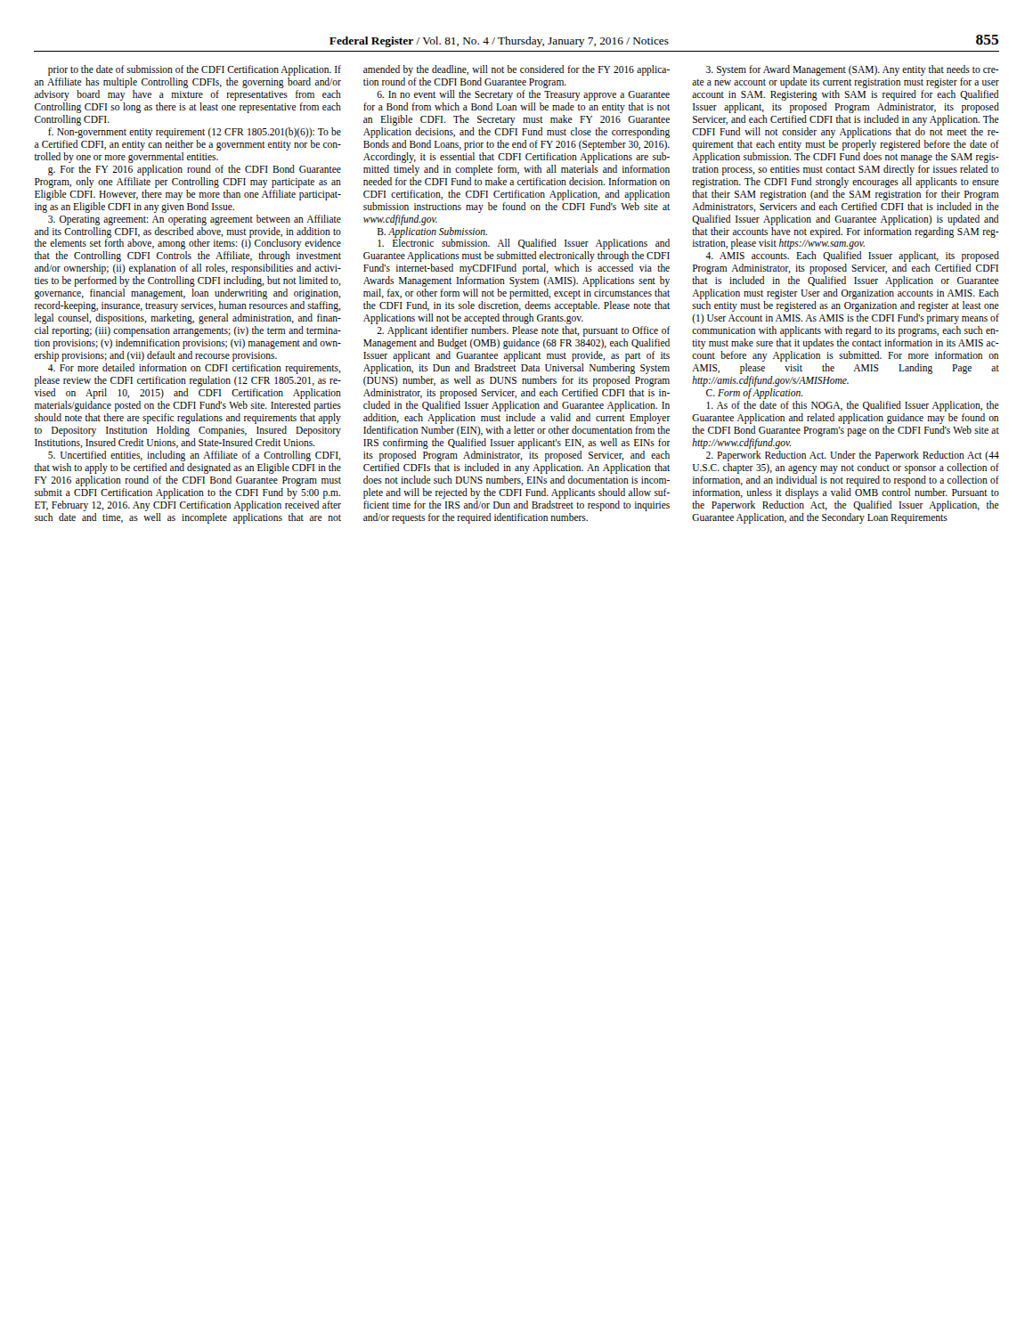Federal Register / Vol. 81, No. 4 / Thursday, January 7, 2016 / Notices
855
prior to the date of submission of the CDFI Certification Application. If an Affiliate has multiple Controlling CDFIs, the governing board and/or advisory board may have a mixture of representatives from each Controlling CDFI so long as there is at least one representative from each Controlling CDFI.
f. Non-government entity requirement (12 CFR 1805.201(b)(6)): To be a Certified CDFI, an entity can neither be a government entity nor be controlled by one or more governmental entities.
g. For the FY 2016 application round of the CDFI Bond Guarantee Program, only one Affiliate per Controlling CDFI may participate as an Eligible CDFI. However, there may be more than one Affiliate participating as an Eligible CDFI in any given Bond Issue.
3. Operating agreement: An operating agreement between an Affiliate and its Controlling CDFI, as described above, must provide, in addition to the elements set forth above, among other items: (i) Conclusory evidence that the Controlling CDFI Controls the Affiliate, through investment and/or ownership; (ii) explanation of all roles, responsibilities and activities to be performed by the Controlling CDFI including, but not limited to, governance, financial management, loan underwriting and origination, record-keeping, insurance, treasury services, human resources and staffing, legal counsel, dispositions, marketing, general administration, and financial reporting; (iii) compensation arrangements; (iv) the term and termination provisions; (v) indemnification provisions; (vi) management and ownership provisions; and (vii) default and recourse provisions.
4. For more detailed information on CDFI certification requirements, please review the CDFI certification regulation (12 CFR 1805.201, as revised on April 10, 2015) and CDFI Certification Application materials/guidance posted on the CDFI Fund's Web site. Interested parties should note that there are specific regulations and requirements that apply to Depository Institution Holding Companies, Insured Depository Institutions, Insured Credit Unions, and State-Insured Credit Unions.
5. Uncertified entities, including an Affiliate of a Controlling CDFI, that wish to apply to be certified and designated as an Eligible CDFI in the FY 2016 application round of the CDFI Bond Guarantee Program must submit a CDFI Certification Application to the CDFI Fund by 5:00 p.m. ET, February 12, 2016. Any CDFI Certification Application received after such date and time, as well as incomplete applications that are not amended by the deadline, will not be considered for the FY 2016 application round of the CDFI Bond Guarantee Program.
6. In no event will the Secretary of the Treasury approve a Guarantee for a Bond from which a Bond Loan will be made to an entity that is not an Eligible CDFI. The Secretary must make FY 2016 Guarantee Application decisions, and the CDFI Fund must close the corresponding Bonds and Bond Loans, prior to the end of FY 2016 (September 30, 2016). Accordingly, it is essential that CDFI Certification Applications are submitted timely and in complete form, with all materials and information needed for the CDFI Fund to make a certification decision. Information on CDFI certification, the CDFI Certification Application, and application submission instructions may be found on the CDFI Fund's Web site at www.cdfifund.gov.
B. Application Submission.
1. Electronic submission. All Qualified Issuer Applications and Guarantee Applications must be submitted electronically through the CDFI Fund's internet-based myCDFIFund portal, which is accessed via the Awards Management Information System (AMIS). Applications sent by mail, fax, or other form will not be permitted, except in circumstances that the CDFI Fund, in its sole discretion, deems acceptable. Please note that Applications will not be accepted through Grants.gov.
2. Applicant identifier numbers. Please note that, pursuant to Office of Management and Budget (OMB) guidance (68 FR 38402), each Qualified Issuer applicant and Guarantee applicant must provide, as part of its Application, its Dun and Bradstreet Data Universal Numbering System (DUNS) number, as well as DUNS numbers for its proposed Program Administrator, its proposed Servicer, and each Certified CDFI that is included in the Qualified Issuer Application and Guarantee Application. In addition, each Application must include a valid and current Employer Identification Number (EIN), with a letter or other documentation from the IRS confirming the Qualified Issuer applicant's EIN, as well as EINs for its proposed Program Administrator, its proposed Servicer, and each Certified CDFIs that is included in any Application. An Application that does not include such DUNS numbers, EINs and documentation is incomplete and will be rejected by the CDFI Fund. Applicants should allow sufficient time for the IRS and/or Dun and Bradstreet to respond to inquiries and/or requests for the required identification numbers.
3. System for Award Management (SAM). Any entity that needs to create a new account or update its current registration must register for a user account in SAM. Registering with SAM is required for each Qualified Issuer applicant, its proposed Program Administrator, its proposed Servicer, and each Certified CDFI that is included in any Application. The CDFI Fund will not consider any Applications that do not meet the requirement that each entity must be properly registered before the date of Application submission. The CDFI Fund does not manage the SAM registration process, so entities must contact SAM directly for issues related to registration. The CDFI Fund strongly encourages all applicants to ensure that their SAM registration (and the SAM registration for their Program Administrators, Servicers and each Certified CDFI that is included in the Qualified Issuer Application and Guarantee Application) is updated and that their accounts have not expired. For information regarding SAM registration, please visit https://www.sam.gov.
4. AMIS accounts. Each Qualified Issuer applicant, its proposed Program Administrator, its proposed Servicer, and each Certified CDFI that is included in the Qualified Issuer Application or Guarantee Application must register User and Organization accounts in AMIS. Each such entity must be registered as an Organization and register at least one (1) User Account in AMIS. As AMIS is the CDFI Fund's primary means of communication with applicants with regard to its programs, each such entity must make sure that it updates the contact information in its AMIS account before any Application is submitted. For more information on AMIS, please visit the AMIS Landing Page at http://amis.cdfifund.gov/s/AMISHome.
C. Form of Application.
1. As of the date of this NOGA, the Qualified Issuer Application, the Guarantee Application and related application guidance may be found on the CDFI Bond Guarantee Program's page on the CDFI Fund's Web site at http://www.cdfifund.gov.
2. Paperwork Reduction Act. Under the Paperwork Reduction Act (44 U.S.C. chapter 35), an agency may not conduct or sponsor a collection of information, and an individual is not required to respond to a collection of information, unless it displays a valid OMB control number. Pursuant to the Paperwork Reduction Act, the Qualified Issuer Application, the Guarantee Application, and the Secondary Loan Requirements